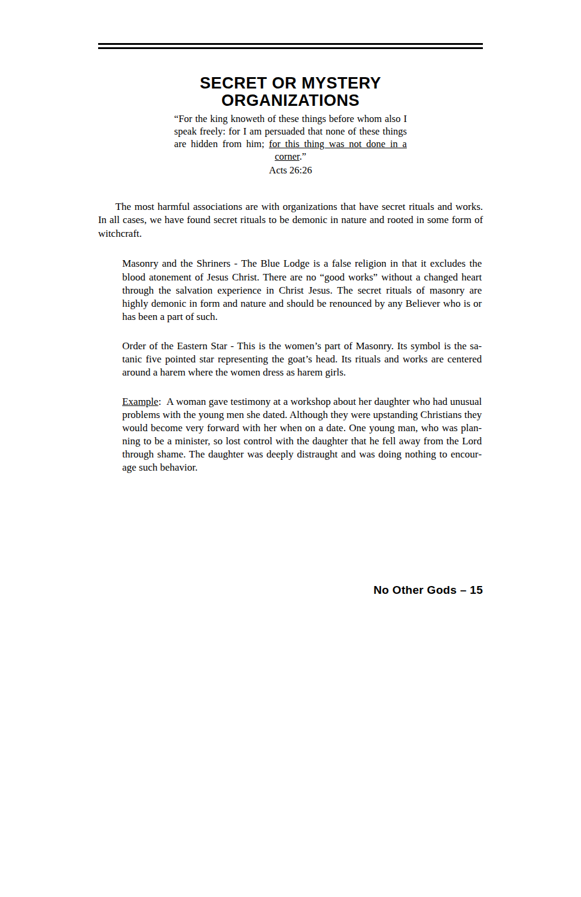Secret or Mystery
Organizations
“For the king knoweth of these things before whom also I speak freely: for I am persuaded that none of these things are hidden from him; for this thing was not done in a corner.” Acts 26:26
The most harmful associations are with organizations that have secret rituals and works. In all cases, we have found secret rituals to be demonic in nature and rooted in some form of witchcraft.
Masonry and the Shriners - The Blue Lodge is a false religion in that it excludes the blood atonement of Jesus Christ. There are no “good works” without a changed heart through the salvation experience in Christ Jesus. The secret rituals of masonry are highly demonic in form and nature and should be renounced by any Believer who is or has been a part of such.
Order of the Eastern Star - This is the women’s part of Masonry. Its symbol is the satanic five pointed star representing the goat’s head. Its rituals and works are centered around a harem where the women dress as harem girls.
Example: A woman gave testimony at a workshop about her daughter who had unusual problems with the young men she dated. Although they were upstanding Christians they would become very forward with her when on a date. One young man, who was planning to be a minister, so lost control with the daughter that he fell away from the Lord through shame. The daughter was deeply distraught and was doing nothing to encourage such behavior.
No Other Gods – 15